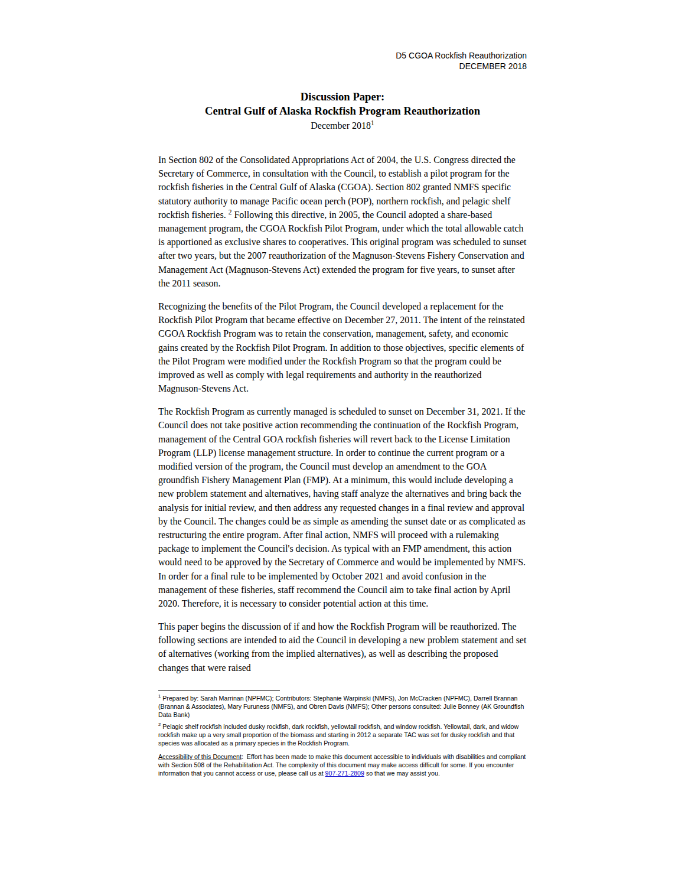D5 CGOA Rockfish Reauthorization
DECEMBER 2018
Discussion Paper:
Central Gulf of Alaska Rockfish Program Reauthorization
December 20181
In Section 802 of the Consolidated Appropriations Act of 2004, the U.S. Congress directed the Secretary of Commerce, in consultation with the Council, to establish a pilot program for the rockfish fisheries in the Central Gulf of Alaska (CGOA). Section 802 granted NMFS specific statutory authority to manage Pacific ocean perch (POP), northern rockfish, and pelagic shelf rockfish fisheries. 2 Following this directive, in 2005, the Council adopted a share-based management program, the CGOA Rockfish Pilot Program, under which the total allowable catch is apportioned as exclusive shares to cooperatives. This original program was scheduled to sunset after two years, but the 2007 reauthorization of the Magnuson-Stevens Fishery Conservation and Management Act (Magnuson-Stevens Act) extended the program for five years, to sunset after the 2011 season.
Recognizing the benefits of the Pilot Program, the Council developed a replacement for the Rockfish Pilot Program that became effective on December 27, 2011. The intent of the reinstated CGOA Rockfish Program was to retain the conservation, management, safety, and economic gains created by the Rockfish Pilot Program. In addition to those objectives, specific elements of the Pilot Program were modified under the Rockfish Program so that the program could be improved as well as comply with legal requirements and authority in the reauthorized Magnuson-Stevens Act.
The Rockfish Program as currently managed is scheduled to sunset on December 31, 2021. If the Council does not take positive action recommending the continuation of the Rockfish Program, management of the Central GOA rockfish fisheries will revert back to the License Limitation Program (LLP) license management structure. In order to continue the current program or a modified version of the program, the Council must develop an amendment to the GOA groundfish Fishery Management Plan (FMP). At a minimum, this would include developing a new problem statement and alternatives, having staff analyze the alternatives and bring back the analysis for initial review, and then address any requested changes in a final review and approval by the Council. The changes could be as simple as amending the sunset date or as complicated as restructuring the entire program. After final action, NMFS will proceed with a rulemaking package to implement the Council's decision. As typical with an FMP amendment, this action would need to be approved by the Secretary of Commerce and would be implemented by NMFS. In order for a final rule to be implemented by October 2021 and avoid confusion in the management of these fisheries, staff recommend the Council aim to take final action by April 2020. Therefore, it is necessary to consider potential action at this time.
This paper begins the discussion of if and how the Rockfish Program will be reauthorized. The following sections are intended to aid the Council in developing a new problem statement and set of alternatives (working from the implied alternatives), as well as describing the proposed changes that were raised
1 Prepared by: Sarah Marrinan (NPFMC); Contributors: Stephanie Warpinski (NMFS), Jon McCracken (NPFMC), Darrell Brannan (Brannan & Associates), Mary Furuness (NMFS), and Obren Davis (NMFS); Other persons consulted: Julie Bonney (AK Groundfish Data Bank)
2 Pelagic shelf rockfish included dusky rockfish, dark rockfish, yellowtail rockfish, and window rockfish. Yellowtail, dark, and widow rockfish make up a very small proportion of the biomass and starting in 2012 a separate TAC was set for dusky rockfish and that species was allocated as a primary species in the Rockfish Program.
Accessibility of this Document: Effort has been made to make this document accessible to individuals with disabilities and compliant with Section 508 of the Rehabilitation Act. The complexity of this document may make access difficult for some. If you encounter information that you cannot access or use, please call us at 907-271-2809 so that we may assist you.